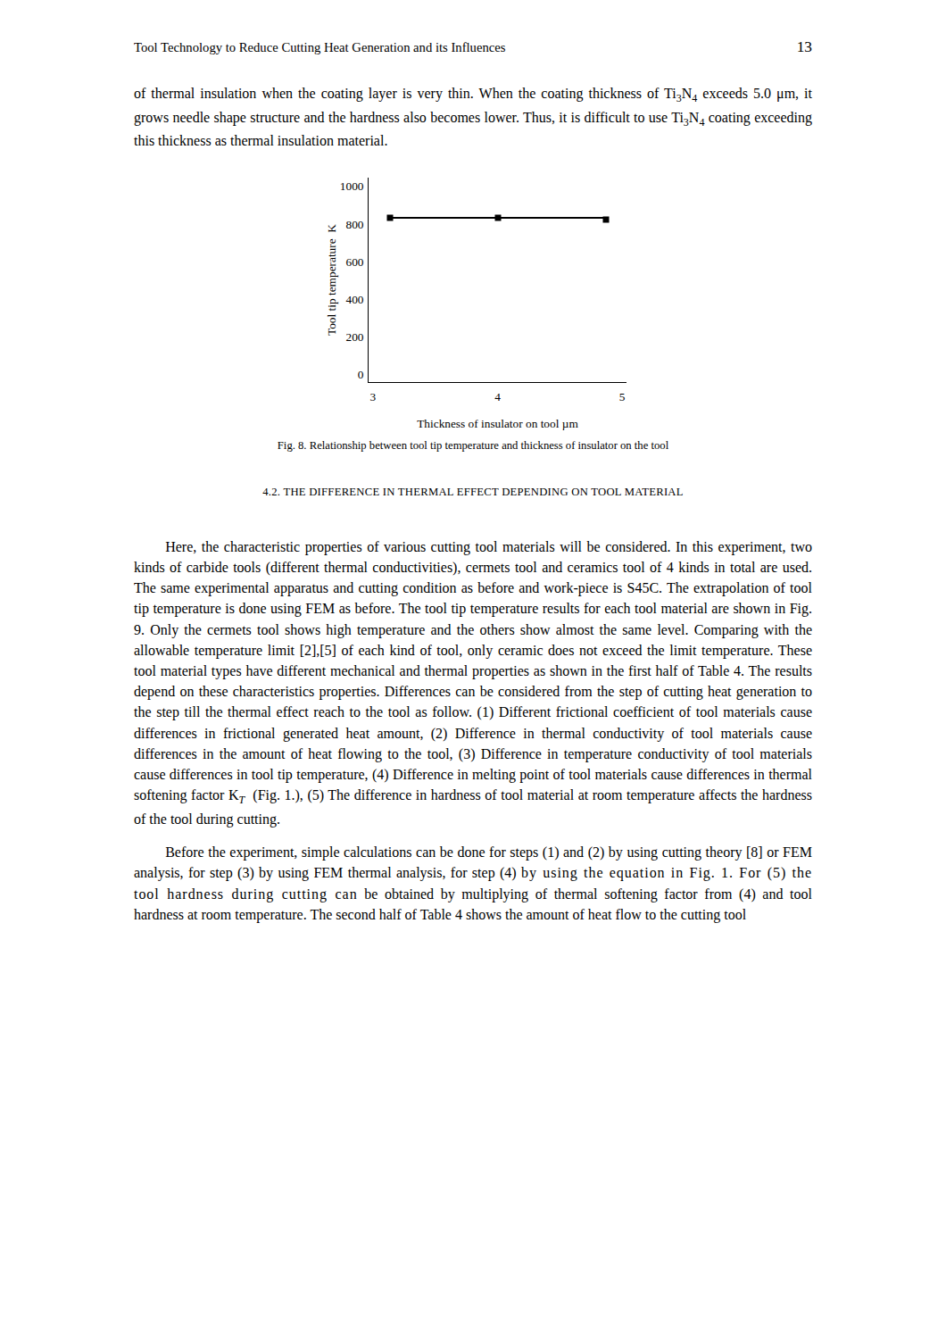Tool Technology to Reduce Cutting Heat Generation and its Influences 13
of thermal insulation when the coating layer is very thin. When the coating thickness of Ti3N4 exceeds 5.0 μm, it grows needle shape structure and the hardness also becomes lower. Thus, it is difficult to use Ti3N4 coating exceeding this thickness as thermal insulation material.
Tool tip temperature K
1000 800 600 400 200 0
3 4 5
Thickness of insulator on tool µm
Fig. 8. Relationship between tool tip temperature and thickness of insulator on the tool
4.2. The difference in thermal effect depending on tool material
Here, the characteristic properties of various cutting tool materials will be considered. In this experiment, two kinds of carbide tools (different thermal conductivities), cermets tool and ceramics tool of 4 kinds in total are used. The same experimental apparatus and cutting condition as before and work-piece is S45C. The extrapolation of tool tip temperature is done using FEM as before. The tool tip temperature results for each tool material are shown in Fig. 9. Only the cermets tool shows high temperature and the others show almost the same level. Comparing with the allowable temperature limit [2],[5] of each kind of tool, only ceramic does not exceed the limit temperature. These tool material types have different mechanical and thermal properties as shown in the first half of Table 4. The results depend on these characteristics properties. Differences can be considered from the step of cutting heat generation to the step till the thermal effect reach to the tool as follow. (1) Different frictional coefficient of tool materials cause differences in frictional generated heat amount, (2) Difference in thermal conductivity of tool materials cause differences in the amount of heat flowing to the tool, (3) Difference in temperature conductivity of tool materials cause differences in tool tip temperature, (4) Difference in melting point of tool materials cause differences in thermal softening factor KT (Fig. 1.), (5) The difference in hardness of tool material at room temperature affects the hardness of the tool during cutting.
Before the experiment, simple calculations can be done for steps (1) and (2) by using cutting theory [8] or FEM analysis, for step (3) by using FEM thermal analysis, for step (4) by using the equation in Fig. 1. For (5) the tool hardness during cutting can be obtained by multiplying of thermal softening factor from (4) and tool hardness at room temperature. The second half of Table 4 shows the amount of heat flow to the cutting tool